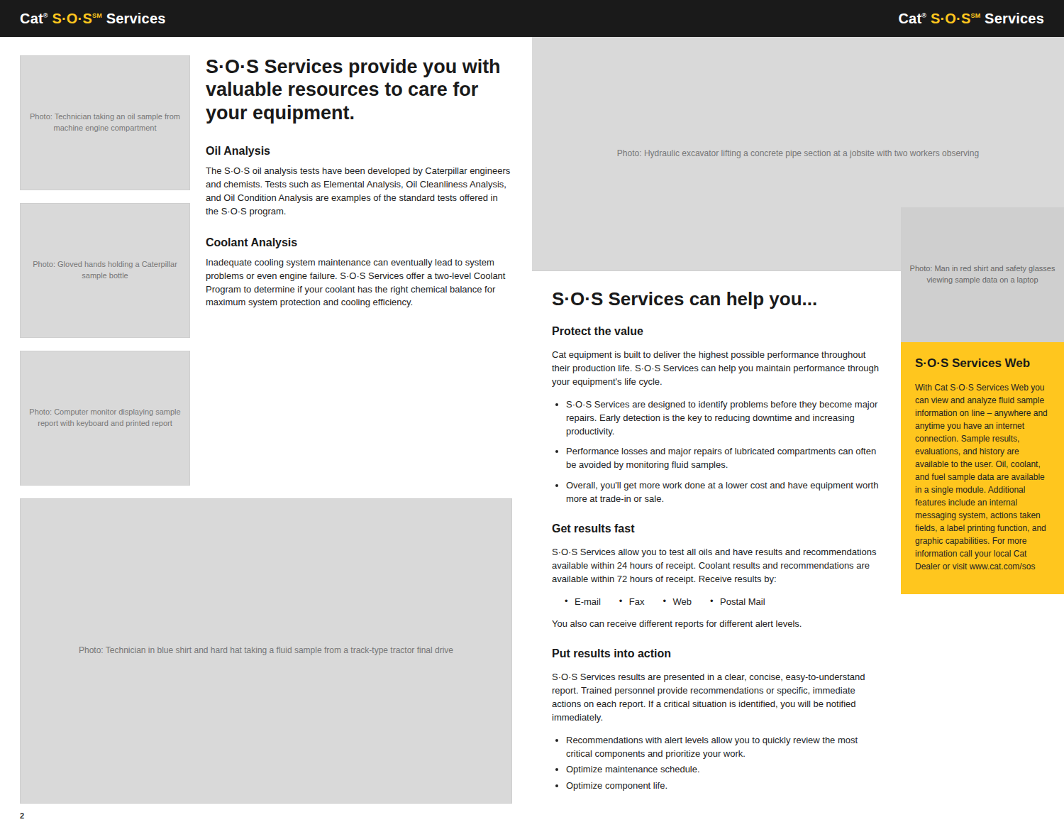Cat® S·O·SSM Services
Photo: Technician taking an oil sample from machine engine compartment
Photo: Gloved hands holding a Caterpillar sample bottle
Photo: Computer monitor displaying sample report with keyboard and printed report
S·O·S Services provide you with valuable resources to care for your equipment.
Oil Analysis
The S·O·S oil analysis tests have been developed by Caterpillar engineers and chemists. Tests such as Elemental Analysis, Oil Cleanliness Analysis, and Oil Condition Analysis are examples of the standard tests offered in the S·O·S program.
Coolant Analysis
Inadequate cooling system maintenance can eventually lead to system problems or even engine failure. S·O·S Services offer a two-level Coolant Program to determine if your coolant has the right chemical balance for maximum system protection and cooling efficiency.
Photo: Technician in blue shirt and hard hat taking a fluid sample from a track-type tractor final drive
2
Cat® S·O·SSM Services
Photo: Hydraulic excavator lifting a concrete pipe section at a jobsite with two workers observing
S·O·S Services can help you...
Protect the value
Cat equipment is built to deliver the highest possible performance throughout their production life. S·O·S Services can help you maintain performance through your equipment's life cycle.
S·O·S Services are designed to identify problems before they become major repairs. Early detection is the key to reducing downtime and increasing productivity.
Performance losses and major repairs of lubricated compartments can often be avoided by monitoring fluid samples.
Overall, you'll get more work done at a lower cost and have equipment worth more at trade-in or sale.
Get results fast
S·O·S Services allow you to test all oils and have results and recommendations available within 24 hours of receipt. Coolant results and recommendations are available within 72 hours of receipt. Receive results by:
E-mail
Fax
Web
Postal Mail
You also can receive different reports for different alert levels.
Put results into action
S·O·S Services results are presented in a clear, concise, easy-to-understand report. Trained personnel provide recommendations or specific, immediate actions on each report. If a critical situation is identified, you will be notified immediately.
Recommendations with alert levels allow you to quickly review the most critical components and prioritize your work.
Optimize maintenance schedule.
Optimize component life.
Photo: Man in red shirt and safety glasses viewing sample data on a laptop
S·O·S Services Web
With Cat S·O·S Services Web you can view and analyze fluid sample information on line – anywhere and anytime you have an internet connection. Sample results, evaluations, and history are available to the user. Oil, coolant, and fuel sample data are available in a single module. Additional features include an internal messaging system, actions taken fields, a label printing function, and graphic capabilities. For more information call your local Cat Dealer or visit www.cat.com/sos
3